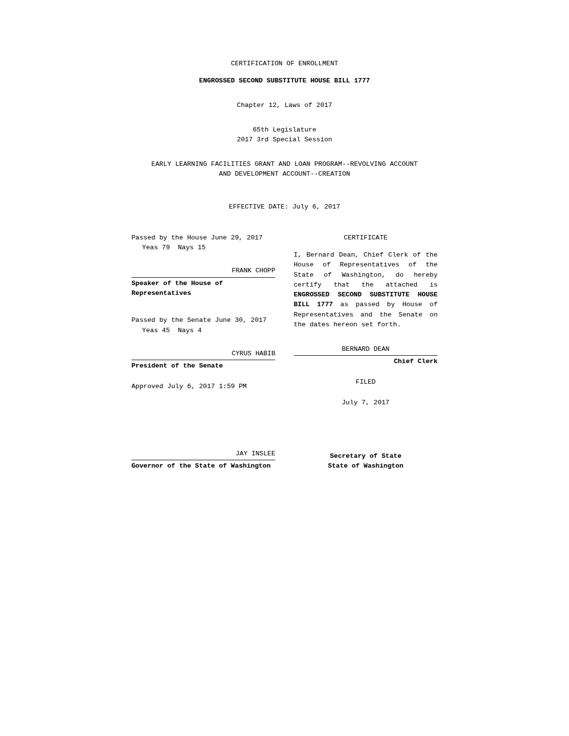CERTIFICATION OF ENROLLMENT
ENGROSSED SECOND SUBSTITUTE HOUSE BILL 1777
Chapter 12, Laws of 2017
65th Legislature
2017 3rd Special Session
EARLY LEARNING FACILITIES GRANT AND LOAN PROGRAM--REVOLVING ACCOUNT
AND DEVELOPMENT ACCOUNT--CREATION
EFFECTIVE DATE: July 6, 2017
Passed by the House June 29, 2017
Yeas 79 Nays 15
FRANK CHOPP
Speaker of the House of Representatives
Passed by the Senate June 30, 2017
Yeas 45 Nays 4
CYRUS HABIB
President of the Senate
Approved July 6, 2017 1:59 PM
CERTIFICATE
I, Bernard Dean, Chief Clerk of the House of Representatives of the State of Washington, do hereby certify that the attached is ENGROSSED SECOND SUBSTITUTE HOUSE BILL 1777 as passed by House of Representatives and the Senate on the dates hereon set forth.
BERNARD DEAN
Chief Clerk
FILED
July 7, 2017
JAY INSLEE
Governor of the State of Washington
Secretary of State
State of Washington